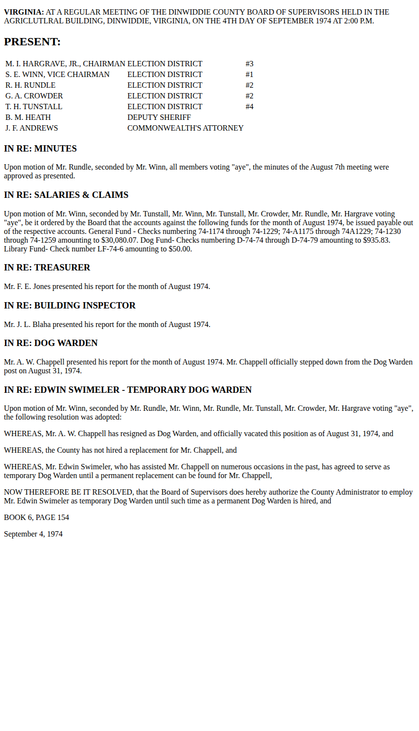VIRGINIA: AT A REGULAR MEETING OF THE DINWIDDIE COUNTY BOARD OF SUPERVISORS HELD IN THE AGRICLUTLRAL BUILDING, DINWIDDIE, VIRGINIA, ON THE 4TH DAY OF SEPTEMBER 1974 AT 2:00 P.M.
PRESENT:
| M. I. HARGRAVE, JR., CHAIRMAN | ELECTION DISTRICT | #3 |
| S. E. WINN, VICE CHAIRMAN | ELECTION DISTRICT | #1 |
| R. H. RUNDLE | ELECTION DISTRICT | #2 |
| G. A. CROWDER | ELECTION DISTRICT | #2 |
| T. H. TUNSTALL | ELECTION DISTRICT | #4 |
| B. M. HEATH | DEPUTY SHERIFF | |
| J. F. ANDREWS | COMMONWEALTH'S ATTORNEY | |
IN RE: MINUTES
Upon motion of Mr. Rundle, seconded by Mr. Winn, all members voting "aye", the minutes of the August 7th meeting were approved as presented.
IN RE: SALARIES & CLAIMS
Upon motion of Mr. Winn, seconded by Mr. Tunstall, Mr. Winn, Mr. Tunstall, Mr. Crowder, Mr. Rundle, Mr. Hargrave voting "aye", be it ordered by the Board that the accounts against the following funds for the month of August 1974, be issued payable out of the respective accounts. General Fund - Checks numbering 74-1174 through 74-1229; 74-A1175 through 74A1229; 74-1230 through 74-1259 amounting to $30,080.07. Dog Fund- Checks numbering D-74-74 through D-74-79 amounting to $935.83. Library Fund- Check number LF-74-6 amounting to $50.00.
IN RE: TREASURER
Mr. F. E. Jones presented his report for the month of August 1974.
IN RE: BUILDING INSPECTOR
Mr. J. L. Blaha presented his report for the month of August 1974.
IN RE: DOG WARDEN
Mr. A. W. Chappell presented his report for the month of August 1974. Mr. Chappell officially stepped down from the Dog Warden post on August 31, 1974.
IN RE: EDWIN SWIMELER - TEMPORARY DOG WARDEN
Upon motion of Mr. Winn, seconded by Mr. Rundle, Mr. Winn, Mr. Rundle, Mr. Tunstall, Mr. Crowder, Mr. Hargrave voting "aye", the following resolution was adopted:
WHEREAS, Mr. A. W. Chappell has resigned as Dog Warden, and officially vacated this position as of August 31, 1974, and
WHEREAS, the County has not hired a replacement for Mr. Chappell, and
WHEREAS, Mr. Edwin Swimeler, who has assisted Mr. Chappell on numerous occasions in the past, has agreed to serve as temporary Dog Warden until a permanent replacement can be found for Mr. Chappell,
NOW THEREFORE BE IT RESOLVED, that the Board of Supervisors does hereby authorize the County Administrator to employ Mr. Edwin Swimeler as temporary Dog Warden until such time as a permanent Dog Warden is hired, and
BOOK 6, PAGE 154
September 4, 1974